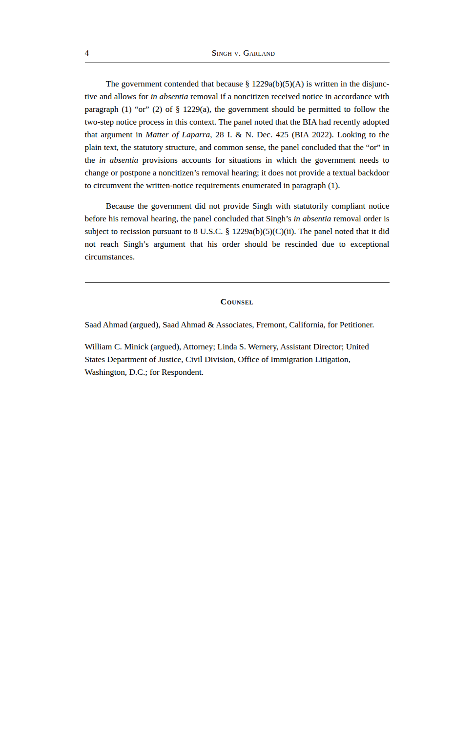4 Singh v. Garland
The government contended that because § 1229a(b)(5)(A) is written in the disjunctive and allows for in absentia removal if a noncitizen received notice in accordance with paragraph (1) “or” (2) of § 1229(a), the government should be permitted to follow the two-step notice process in this context. The panel noted that the BIA had recently adopted that argument in Matter of Laparra, 28 I. & N. Dec. 425 (BIA 2022). Looking to the plain text, the statutory structure, and common sense, the panel concluded that the “or” in the in absentia provisions accounts for situations in which the government needs to change or postpone a noncitizen’s removal hearing; it does not provide a textual backdoor to circumvent the written-notice requirements enumerated in paragraph (1).
Because the government did not provide Singh with statutorily compliant notice before his removal hearing, the panel concluded that Singh’s in absentia removal order is subject to recission pursuant to 8 U.S.C. § 1229a(b)(5)(C)(ii). The panel noted that it did not reach Singh’s argument that his order should be rescinded due to exceptional circumstances.
Counsel
Saad Ahmad (argued), Saad Ahmad & Associates, Fremont, California, for Petitioner.
William C. Minick (argued), Attorney; Linda S. Wernery, Assistant Director; United States Department of Justice, Civil Division, Office of Immigration Litigation, Washington, D.C.; for Respondent.